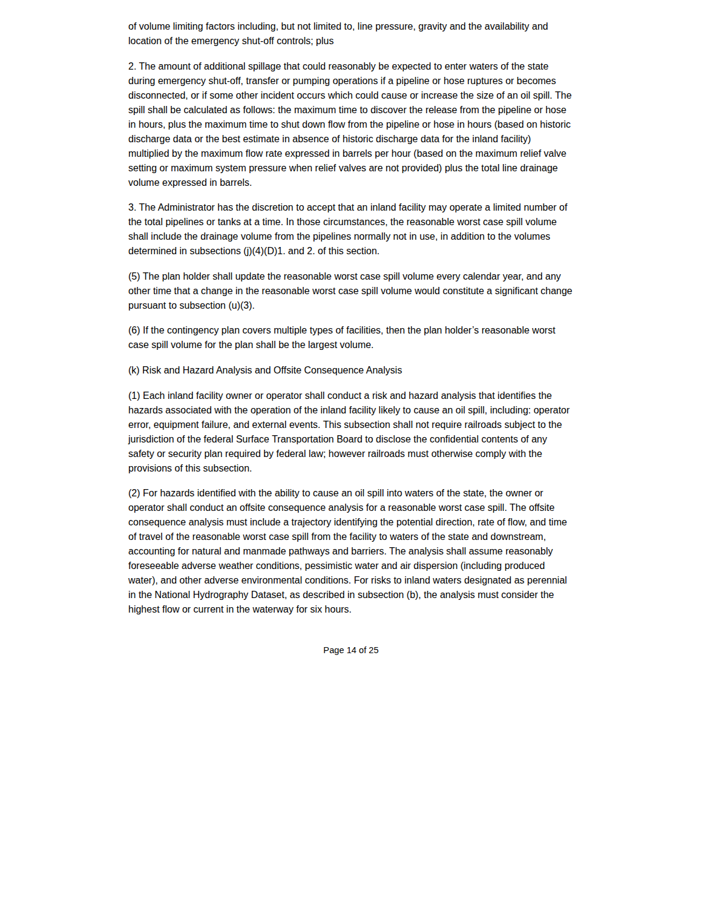of volume limiting factors including, but not limited to, line pressure, gravity and the availability and location of the emergency shut-off controls; plus
2. The amount of additional spillage that could reasonably be expected to enter waters of the state during emergency shut-off, transfer or pumping operations if a pipeline or hose ruptures or becomes disconnected, or if some other incident occurs which could cause or increase the size of an oil spill. The spill shall be calculated as follows: the maximum time to discover the release from the pipeline or hose in hours, plus the maximum time to shut down flow from the pipeline or hose in hours (based on historic discharge data or the best estimate in absence of historic discharge data for the inland facility) multiplied by the maximum flow rate expressed in barrels per hour (based on the maximum relief valve setting or maximum system pressure when relief valves are not provided) plus the total line drainage volume expressed in barrels.
3. The Administrator has the discretion to accept that an inland facility may operate a limited number of the total pipelines or tanks at a time. In those circumstances, the reasonable worst case spill volume shall include the drainage volume from the pipelines normally not in use, in addition to the volumes determined in subsections (j)(4)(D)1. and 2. of this section.
(5) The plan holder shall update the reasonable worst case spill volume every calendar year, and any other time that a change in the reasonable worst case spill volume would constitute a significant change pursuant to subsection (u)(3).
(6) If the contingency plan covers multiple types of facilities, then the plan holder’s reasonable worst case spill volume for the plan shall be the largest volume.
(k) Risk and Hazard Analysis and Offsite Consequence Analysis
(1) Each inland facility owner or operator shall conduct a risk and hazard analysis that identifies the hazards associated with the operation of the inland facility likely to cause an oil spill, including: operator error, equipment failure, and external events. This subsection shall not require railroads subject to the jurisdiction of the federal Surface Transportation Board to disclose the confidential contents of any safety or security plan required by federal law; however railroads must otherwise comply with the provisions of this subsection.
(2) For hazards identified with the ability to cause an oil spill into waters of the state, the owner or operator shall conduct an offsite consequence analysis for a reasonable worst case spill. The offsite consequence analysis must include a trajectory identifying the potential direction, rate of flow, and time of travel of the reasonable worst case spill from the facility to waters of the state and downstream, accounting for natural and manmade pathways and barriers. The analysis shall assume reasonably foreseeable adverse weather conditions, pessimistic water and air dispersion (including produced water), and other adverse environmental conditions. For risks to inland waters designated as perennial in the National Hydrography Dataset, as described in subsection (b), the analysis must consider the highest flow or current in the waterway for six hours.
Page 14 of 25